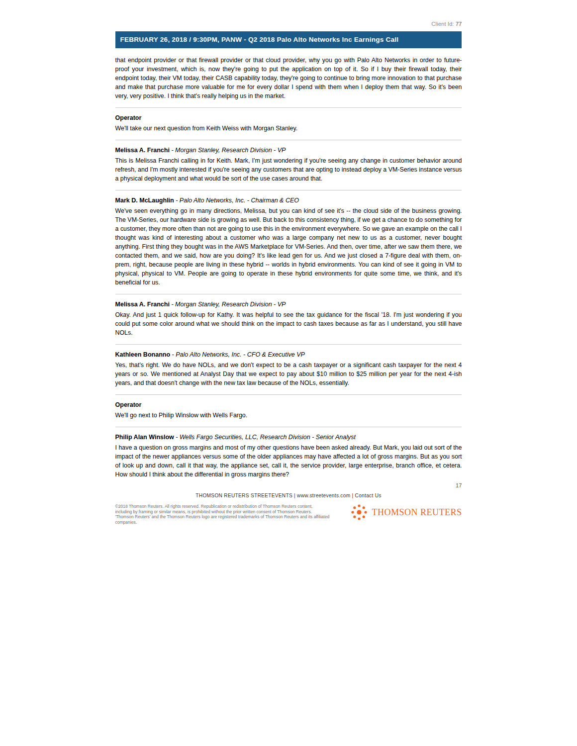Client Id: 77
FEBRUARY 26, 2018 / 9:30PM, PANW - Q2 2018 Palo Alto Networks Inc Earnings Call
that endpoint provider or that firewall provider or that cloud provider, why you go with Palo Alto Networks in order to future-proof your investment, which is, now they're going to put the application on top of it. So if I buy their firewall today, their endpoint today, their VM today, their CASB capability today, they're going to continue to bring more innovation to that purchase and make that purchase more valuable for me for every dollar I spend with them when I deploy them that way. So it's been very, very positive. I think that's really helping us in the market.
Operator
We'll take our next question from Keith Weiss with Morgan Stanley.
Melissa A. Franchi - Morgan Stanley, Research Division - VP
This is Melissa Franchi calling in for Keith. Mark, I'm just wondering if you're seeing any change in customer behavior around refresh, and I'm mostly interested if you're seeing any customers that are opting to instead deploy a VM-Series instance versus a physical deployment and what would be sort of the use cases around that.
Mark D. McLaughlin - Palo Alto Networks, Inc. - Chairman & CEO
We've seen everything go in many directions, Melissa, but you can kind of see it's -- the cloud side of the business growing. The VM-Series, our hardware side is growing as well. But back to this consistency thing, if we get a chance to do something for a customer, they more often than not are going to use this in the environment everywhere. So we gave an example on the call I thought was kind of interesting about a customer who was a large company net new to us as a customer, never bought anything. First thing they bought was in the AWS Marketplace for VM-Series. And then, over time, after we saw them there, we contacted them, and we said, how are you doing? It's like lead gen for us. And we just closed a 7-figure deal with them, on-prem, right, because people are living in these hybrid -- worlds in hybrid environments. You can kind of see it going in VM to physical, physical to VM. People are going to operate in these hybrid environments for quite some time, we think, and it's beneficial for us.
Melissa A. Franchi - Morgan Stanley, Research Division - VP
Okay. And just 1 quick follow-up for Kathy. It was helpful to see the tax guidance for the fiscal '18. I'm just wondering if you could put some color around what we should think on the impact to cash taxes because as far as I understand, you still have NOLs.
Kathleen Bonanno - Palo Alto Networks, Inc. - CFO & Executive VP
Yes, that's right. We do have NOLs, and we don't expect to be a cash taxpayer or a significant cash taxpayer for the next 4 years or so. We mentioned at Analyst Day that we expect to pay about $10 million to $25 million per year for the next 4-ish years, and that doesn't change with the new tax law because of the NOLs, essentially.
Operator
We'll go next to Philip Winslow with Wells Fargo.
Philip Alan Winslow - Wells Fargo Securities, LLC, Research Division - Senior Analyst
I have a question on gross margins and most of my other questions have been asked already. But Mark, you laid out sort of the impact of the newer appliances versus some of the older appliances may have affected a lot of gross margins. But as you sort of look up and down, call it that way, the appliance set, call it, the service provider, large enterprise, branch office, et cetera. How should I think about the differential in gross margins there?
17
THOMSON REUTERS STREETEVENTS | www.streetevents.com | Contact Us
©2018 Thomson Reuters. All rights reserved. Republication or redistribution of Thomson Reuters content, including by framing or similar means, is prohibited without the prior written consent of Thomson Reuters. 'Thomson Reuters' and the Thomson Reuters logo are registered trademarks of Thomson Reuters and its affiliated companies.
THOMSON REUTERS